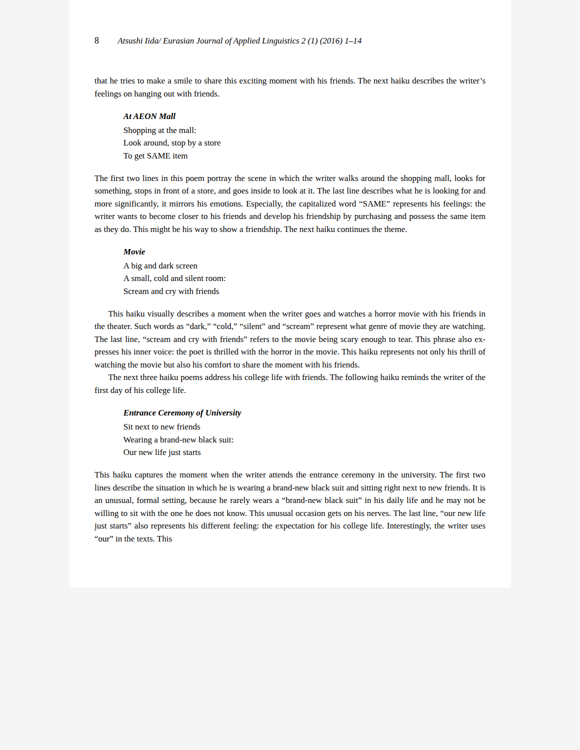8
Atsushi Iida/ Eurasian Journal of Applied Linguistics 2 (1) (2016) 1–14
that he tries to make a smile to share this exciting moment with his friends. The next haiku describes the writer’s feelings on hanging out with friends.
At AEON Mall
Shopping at the mall:
Look around, stop by a store
To get SAME item
The first two lines in this poem portray the scene in which the writer walks around the shopping mall, looks for something, stops in front of a store, and goes inside to look at it. The last line describes what he is looking for and more significantly, it mirrors his emotions. Especially, the capitalized word “SAME” represents his feelings: the writer wants to become closer to his friends and develop his friendship by purchasing and possess the same item as they do. This might be his way to show a friendship. The next haiku continues the theme.
Movie
A big and dark screen
A small, cold and silent room:
Scream and cry with friends
This haiku visually describes a moment when the writer goes and watches a horror movie with his friends in the theater. Such words as “dark,” “cold,” “silent” and “scream” represent what genre of movie they are watching. The last line, “scream and cry with friends” refers to the movie being scary enough to tear. This phrase also expresses his inner voice: the poet is thrilled with the horror in the movie. This haiku represents not only his thrill of watching the movie but also his comfort to share the moment with his friends.
The next three haiku poems address his college life with friends. The following haiku reminds the writer of the first day of his college life.
Entrance Ceremony of University
Sit next to new friends
Wearing a brand-new black suit:
Our new life just starts
This haiku captures the moment when the writer attends the entrance ceremony in the university. The first two lines describe the situation in which he is wearing a brand-new black suit and sitting right next to new friends. It is an unusual, formal setting, because he rarely wears a “brand-new black suit” in his daily life and he may not be willing to sit with the one he does not know. This unusual occasion gets on his nerves. The last line, “our new life just starts” also represents his different feeling: the expectation for his college life. Interestingly, the writer uses “our” in the texts. This